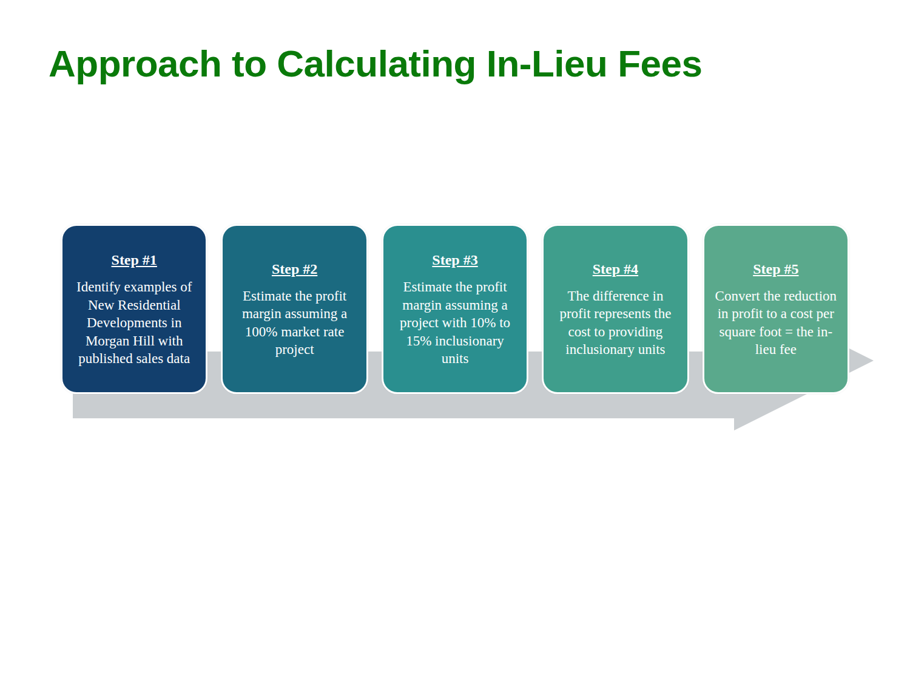Approach to Calculating In-Lieu Fees
Step #1
Identify examples of New Residential Developments in Morgan Hill with published sales data
Step #2
Estimate the profit margin assuming a 100% market rate project
Step #3
Estimate the profit margin assuming a project with 10% to 15% inclusionary units
Step #4
The difference in profit represents the cost to providing inclusionary units
Step #5
Convert the reduction in profit to a cost per square foot = the in-lieu fee